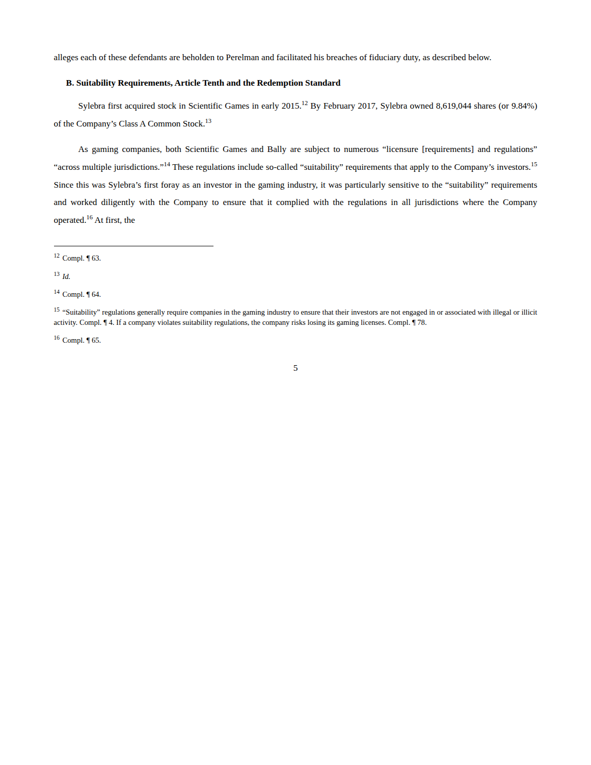alleges each of these defendants are beholden to Perelman and facilitated his breaches of fiduciary duty, as described below.
B. Suitability Requirements, Article Tenth and the Redemption Standard
Sylebra first acquired stock in Scientific Games in early 2015.12 By February 2017, Sylebra owned 8,619,044 shares (or 9.84%) of the Company’s Class A Common Stock.13
As gaming companies, both Scientific Games and Bally are subject to numerous “licensure [requirements] and regulations” “across multiple jurisdictions.”14 These regulations include so-called “suitability” requirements that apply to the Company’s investors.15 Since this was Sylebra’s first foray as an investor in the gaming industry, it was particularly sensitive to the “suitability” requirements and worked diligently with the Company to ensure that it complied with the regulations in all jurisdictions where the Company operated.16 At first, the
12 Compl. ¶ 63.
13 Id.
14 Compl. ¶ 64.
15 “Suitability” regulations generally require companies in the gaming industry to ensure that their investors are not engaged in or associated with illegal or illicit activity. Compl. ¶ 4. If a company violates suitability regulations, the company risks losing its gaming licenses. Compl. ¶ 78.
16 Compl. ¶ 65.
5